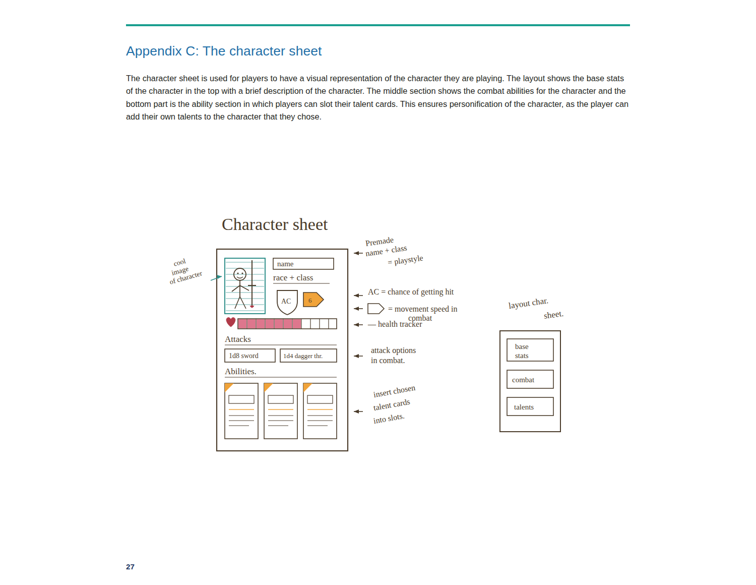Appendix C: The character sheet
The character sheet is used for players to have a visual representation of the character they are playing. The layout shows the base stats of the character in the top with a brief description of the character. The middle section shows the combat abilities for the character and the bottom part is the ability section in which players can slot their talent cards. This ensures personification of the character, as the player can add their own talents to the character that they chose.
Hand-drawn sketch of the character sheet layout A pencil sketch titled "Character sheet" showing a card with a character image, name, race and class, AC shield, movement arrow, a health tracker, attack options, and three talent card slots. Annotations to the right explain each element, and a small diagram on the far right shows the sheet layout divided into base stats, combat, and talents. Character sheet name race + class AC 6 Attacks 1d8 sword 1d4 dagger thr. Abilities. cool image of character Premade name + class = playstyle AC = chance of getting hit = movement speed in combat — health tracker attack options in combat. insert chosen talent cards into slots. layout char. sheet. base stats combat talents
27